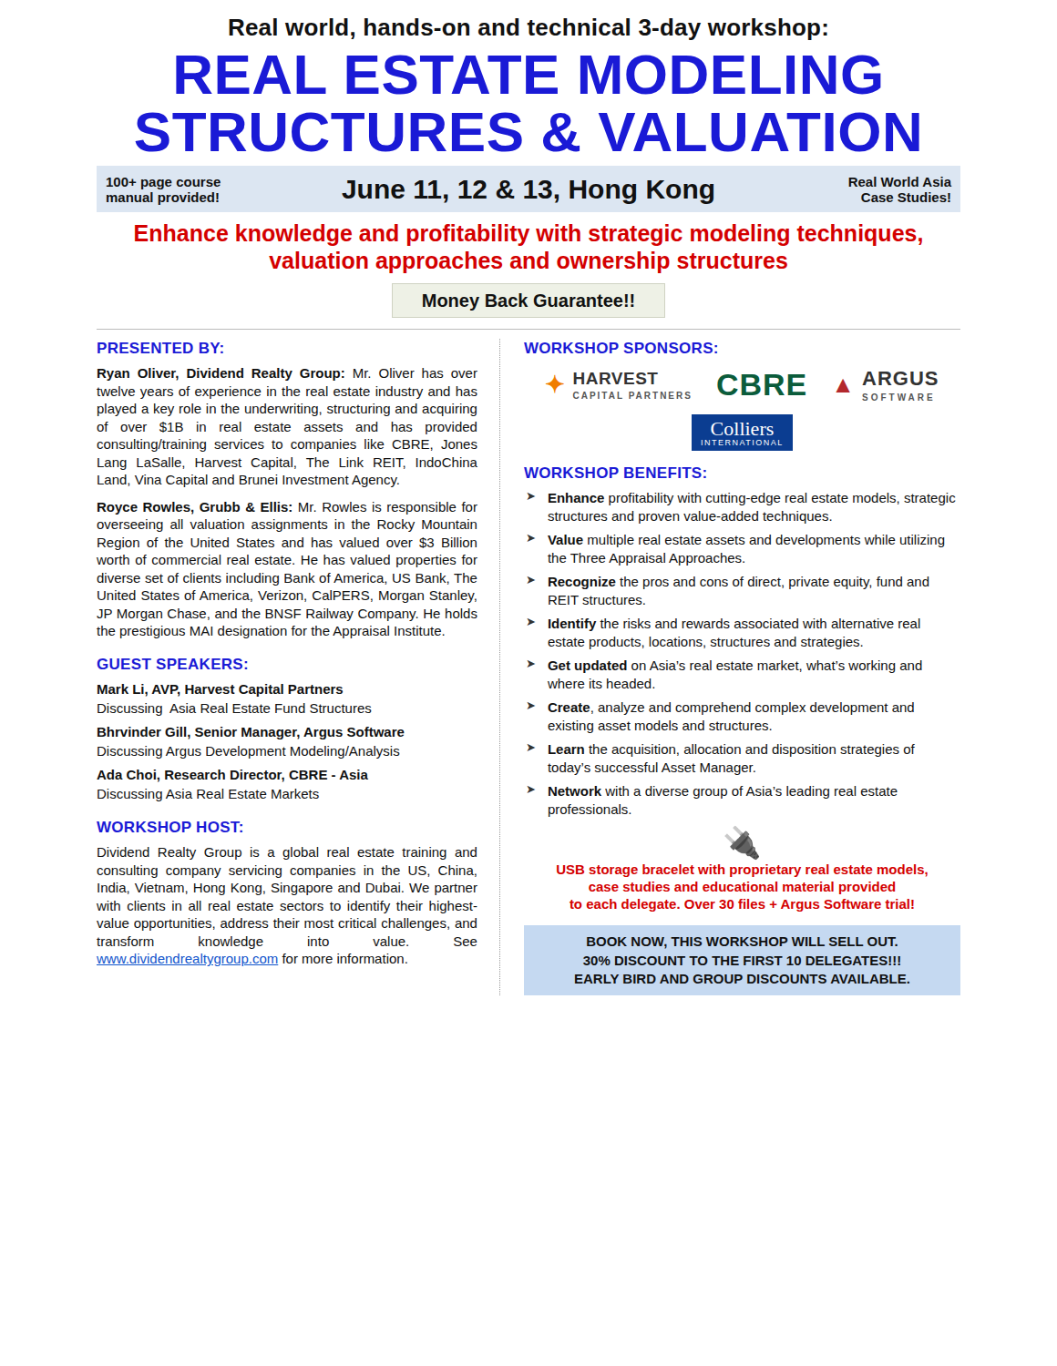Real world, hands-on and technical 3-day workshop:
REAL ESTATE MODELING STRUCTURES & VALUATION
100+ page course
manual provided!
June 11, 12 & 13, Hong Kong
Real World Asia
Case Studies!
Enhance knowledge and profitability with strategic modeling techniques,
valuation approaches and ownership structures
Money Back Guarantee!!
PRESENTED BY:
Ryan Oliver, Dividend Realty Group: Mr. Oliver has over twelve years of experience in the real estate industry and has played a key role in the underwriting, structuring and acquiring of over $1B in real estate assets and has provided consulting/training services to companies like CBRE, Jones Lang LaSalle, Harvest Capital, The Link REIT, IndoChina Land, Vina Capital and Brunei Investment Agency.
Royce Rowles, Grubb & Ellis: Mr. Rowles is responsible for overseeing all valuation assignments in the Rocky Mountain Region of the United States and has valued over $3 Billion worth of commercial real estate. He has valued properties for diverse set of clients including Bank of America, US Bank, The United States of America, Verizon, CalPERS, Morgan Stanley, JP Morgan Chase, and the BNSF Railway Company. He holds the prestigious MAI designation for the Appraisal Institute.
GUEST SPEAKERS:
Mark Li, AVP, Harvest Capital Partners
Discussing Asia Real Estate Fund Structures
Bhrvinder Gill, Senior Manager, Argus Software
Discussing Argus Development Modeling/Analysis
Ada Choi, Research Director, CBRE - Asia
Discussing Asia Real Estate Markets
WORKSHOP HOST:
Dividend Realty Group is a global real estate training and consulting company servicing companies in the US, China, India, Vietnam, Hong Kong, Singapore and Dubai. We partner with clients in all real estate sectors to identify their highest-value opportunities, address their most critical challenges, and transform knowledge into value. See www.dividendrealtygroup.com for more information.
WORKSHOP SPONSORS:
✦ HARVESTCAPITAL PARTNERS
CBRE
▲ ARGUSSOFTWARE
Colliers
INTERNATIONAL
WORKSHOP BENEFITS:
Enhance profitability with cutting-edge real estate models, strategic structures and proven value-added techniques.
Value multiple real estate assets and developments while utilizing the Three Appraisal Approaches.
Recognize the pros and cons of direct, private equity, fund and REIT structures.
Identify the risks and rewards associated with alternative real estate products, locations, structures and strategies.
Get updated on Asia’s real estate market, what’s working and where its headed.
Create, analyze and comprehend complex development and existing asset models and structures.
Learn the acquisition, allocation and disposition strategies of today’s successful Asset Manager.
Network with a diverse group of Asia’s leading real estate professionals.
🔌
USB storage bracelet with proprietary real estate models,
case studies and educational material provided
to each delegate. Over 30 files + Argus Software trial!
BOOK NOW, THIS WORKSHOP WILL SELL OUT.
30% DISCOUNT TO THE FIRST 10 DELEGATES!!!
EARLY BIRD AND GROUP DISCOUNTS AVAILABLE.